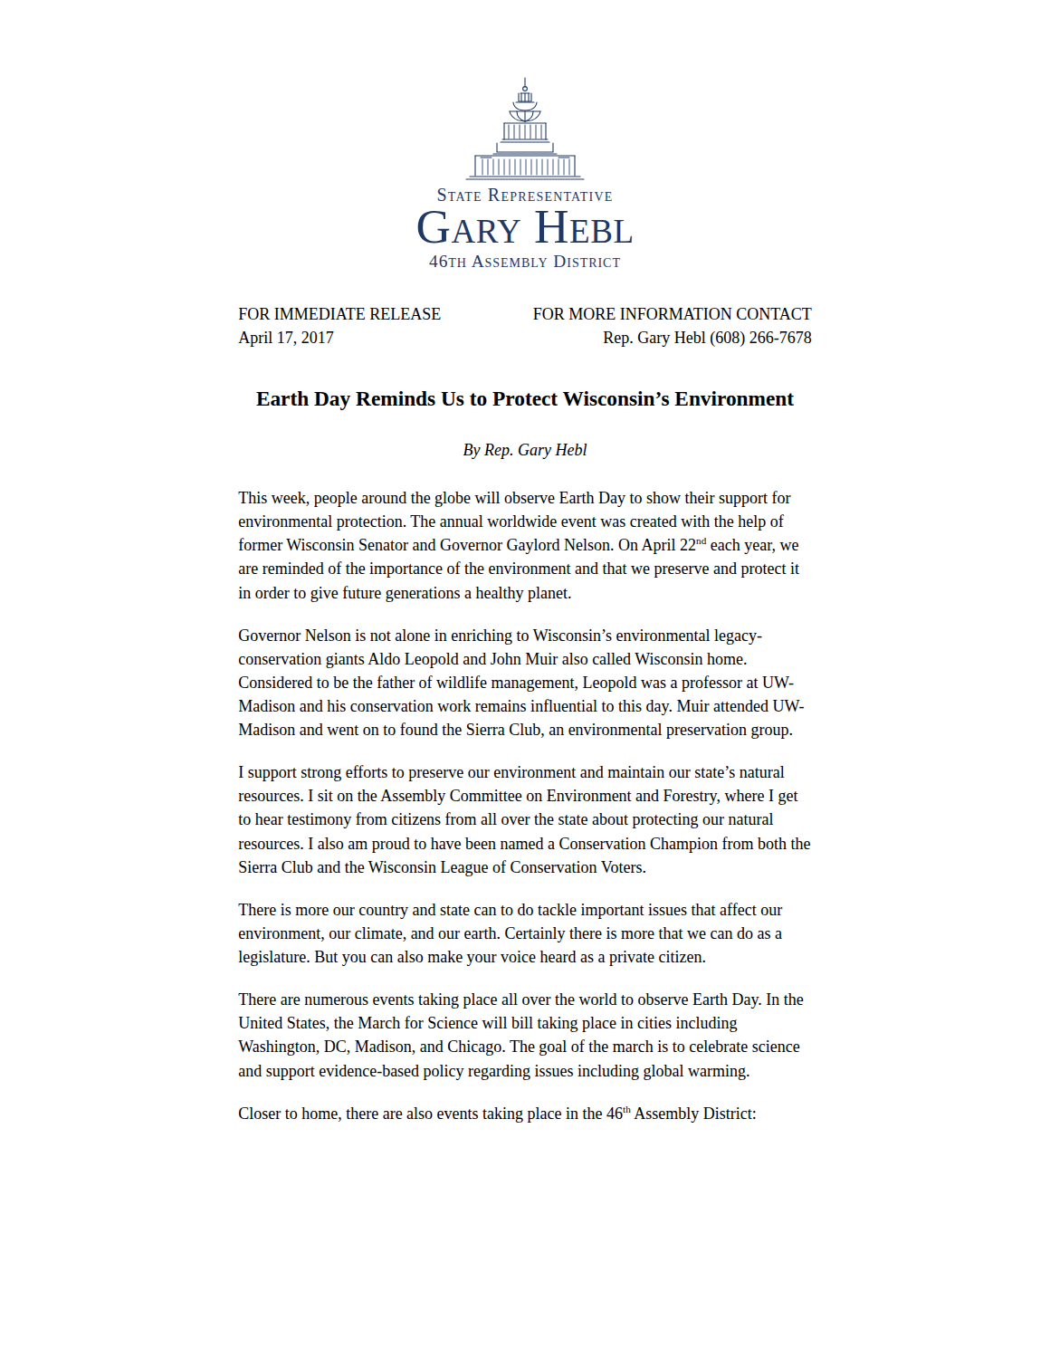State Representative
Gary Hebl
46th Assembly District
| FOR IMMEDIATE RELEASE | FOR MORE INFORMATION CONTACT |
| April 17, 2017 | Rep. Gary Hebl (608) 266-7678 |
Earth Day Reminds Us to Protect Wisconsin’s Environment
By Rep. Gary Hebl
This week, people around the globe will observe Earth Day to show their support for environmental protection. The annual worldwide event was created with the help of former Wisconsin Senator and Governor Gaylord Nelson. On April 22nd each year, we are reminded of the importance of the environment and that we preserve and protect it in order to give future generations a healthy planet.
Governor Nelson is not alone in enriching to Wisconsin’s environmental legacy- conservation giants Aldo Leopold and John Muir also called Wisconsin home. Considered to be the father of wildlife management, Leopold was a professor at UW-Madison and his conservation work remains influential to this day. Muir attended UW-Madison and went on to found the Sierra Club, an environmental preservation group.
I support strong efforts to preserve our environment and maintain our state’s natural resources. I sit on the Assembly Committee on Environment and Forestry, where I get to hear testimony from citizens from all over the state about protecting our natural resources. I also am proud to have been named a Conservation Champion from both the Sierra Club and the Wisconsin League of Conservation Voters.
There is more our country and state can to do tackle important issues that affect our environment, our climate, and our earth. Certainly there is more that we can do as a legislature. But you can also make your voice heard as a private citizen.
There are numerous events taking place all over the world to observe Earth Day. In the United States, the March for Science will bill taking place in cities including Washington, DC, Madison, and Chicago. The goal of the march is to celebrate science and support evidence-based policy regarding issues including global warming.
Closer to home, there are also events taking place in the 46th Assembly District: